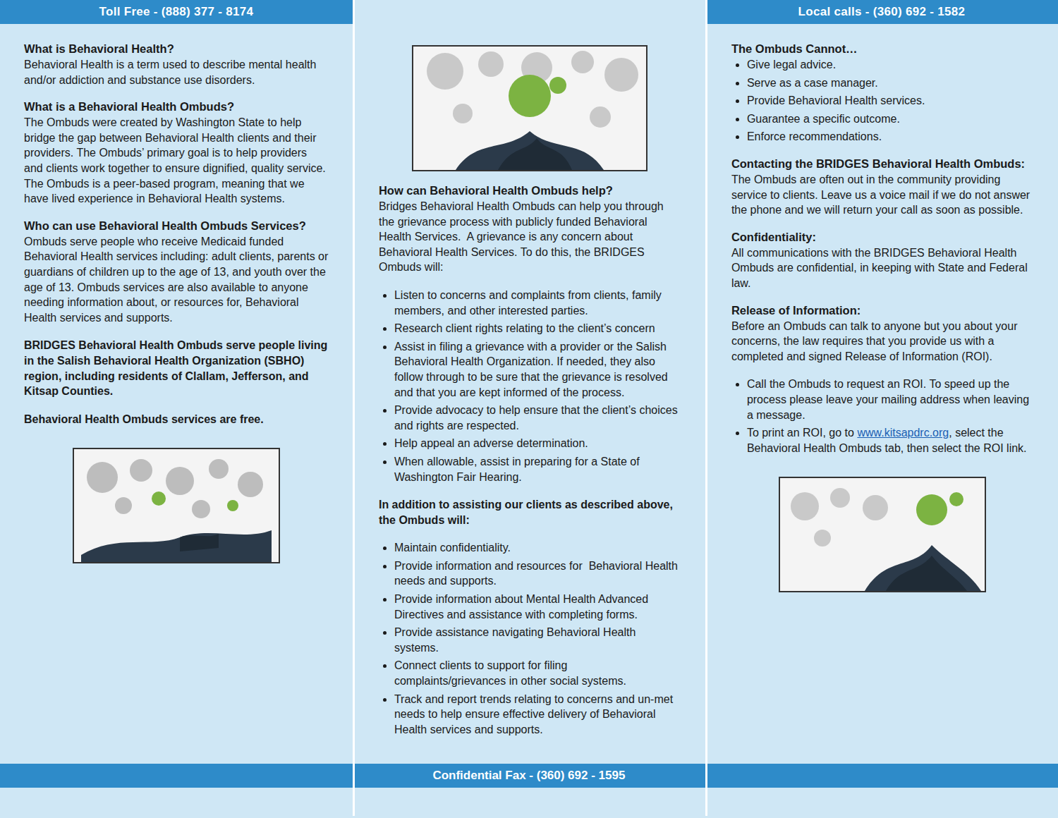Toll Free - (888) 377 - 8174
Local calls - (360) 692 - 1582
What is Behavioral Health?
Behavioral Health is a term used to describe mental health and/or addiction and substance use disorders.
What is a Behavioral Health Ombuds?
The Ombuds were created by Washington State to help bridge the gap between Behavioral Health clients and their providers. The Ombuds’ primary goal is to help providers and clients work together to ensure dignified, quality service. The Ombuds is a peer-based program, meaning that we have lived experience in Behavioral Health systems.
Who can use Behavioral Health Ombuds Services?
Ombuds serve people who receive Medicaid funded Behavioral Health services including: adult clients, parents or guardians of children up to the age of 13, and youth over the age of 13. Ombuds services are also available to anyone needing information about, or resources for, Behavioral Health services and supports.
BRIDGES Behavioral Health Ombuds serve people living in the Salish Behavioral Health Organization (SBHO) region, including residents of Clallam, Jefferson, and Kitsap Counties.
Behavioral Health Ombuds services are free.
How can Behavioral Health Ombuds help?
Bridges Behavioral Health Ombuds can help you through the grievance process with publicly funded Behavioral Health Services. A grievance is any concern about Behavioral Health Services. To do this, the BRIDGES Ombuds will:
Listen to concerns and complaints from clients, family members, and other interested parties.
Research client rights relating to the client’s concern
Assist in filing a grievance with a provider or the Salish Behavioral Health Organization. If needed, they also follow through to be sure that the grievance is resolved and that you are kept informed of the process.
Provide advocacy to help ensure that the client’s choices and rights are respected.
Help appeal an adverse determination.
When allowable, assist in preparing for a State of Washington Fair Hearing.
In addition to assisting our clients as described above, the Ombuds will:
Maintain confidentiality.
Provide information and resources for Behavioral Health needs and supports.
Provide information about Mental Health Advanced Directives and assistance with completing forms.
Provide assistance navigating Behavioral Health systems.
Connect clients to support for filing complaints/grievances in other social systems.
Track and report trends relating to concerns and un-met needs to help ensure effective delivery of Behavioral Health services and supports.
The Ombuds Cannot…
Give legal advice.
Serve as a case manager.
Provide Behavioral Health services.
Guarantee a specific outcome.
Enforce recommendations.
Contacting the BRIDGES Behavioral Health Ombuds:
The Ombuds are often out in the community providing service to clients. Leave us a voice mail if we do not answer the phone and we will return your call as soon as possible.
Confidentiality:
All communications with the BRIDGES Behavioral Health Ombuds are confidential, in keeping with State and Federal law.
Release of Information:
Before an Ombuds can talk to anyone but you about your concerns, the law requires that you provide us with a completed and signed Release of Information (ROI).
Call the Ombuds to request an ROI. To speed up the process please leave your mailing address when leaving a message.
To print an ROI, go to www.kitsapdrc.org, select the Behavioral Health Ombuds tab, then select the ROI link.
Confidential Fax - (360) 692 - 1595